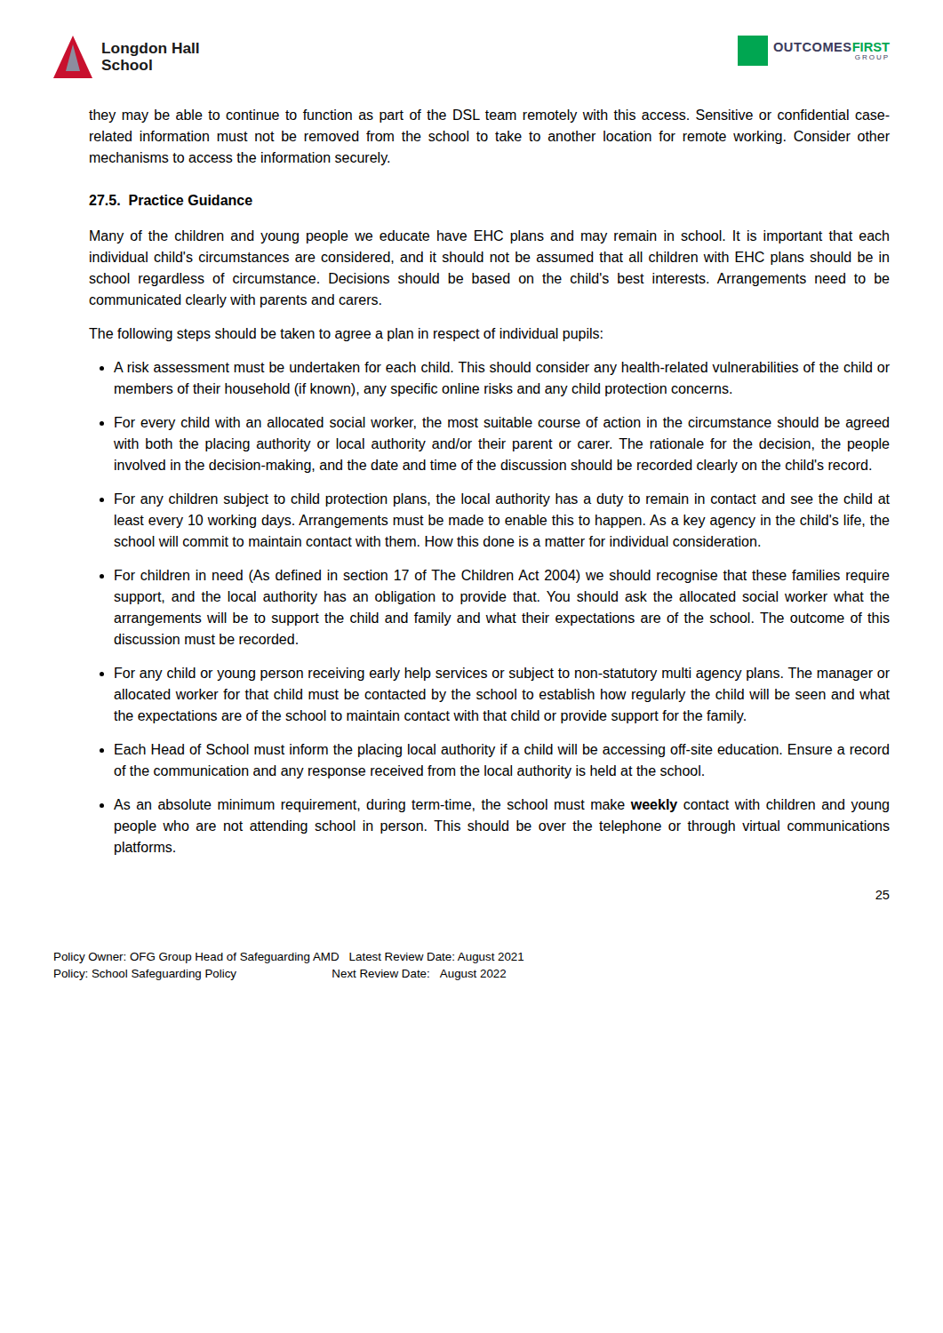Longdon Hall
School
OUTCOMES FIRST GROUP
they may be able to continue to function as part of the DSL team remotely with this access. Sensitive or confidential case-related information must not be removed from the school to take to another location for remote working. Consider other mechanisms to access the information securely.
27.5. Practice Guidance
Many of the children and young people we educate have EHC plans and may remain in school. It is important that each individual child's circumstances are considered, and it should not be assumed that all children with EHC plans should be in school regardless of circumstance. Decisions should be based on the child's best interests. Arrangements need to be communicated clearly with parents and carers.
The following steps should be taken to agree a plan in respect of individual pupils:
A risk assessment must be undertaken for each child. This should consider any health-related vulnerabilities of the child or members of their household (if known), any specific online risks and any child protection concerns.
For every child with an allocated social worker, the most suitable course of action in the circumstance should be agreed with both the placing authority or local authority and/or their parent or carer. The rationale for the decision, the people involved in the decision-making, and the date and time of the discussion should be recorded clearly on the child's record.
For any children subject to child protection plans, the local authority has a duty to remain in contact and see the child at least every 10 working days. Arrangements must be made to enable this to happen. As a key agency in the child's life, the school will commit to maintain contact with them. How this done is a matter for individual consideration.
For children in need (As defined in section 17 of The Children Act 2004) we should recognise that these families require support, and the local authority has an obligation to provide that. You should ask the allocated social worker what the arrangements will be to support the child and family and what their expectations are of the school. The outcome of this discussion must be recorded.
For any child or young person receiving early help services or subject to non-statutory multi agency plans. The manager or allocated worker for that child must be contacted by the school to establish how regularly the child will be seen and what the expectations are of the school to maintain contact with that child or provide support for the family.
Each Head of School must inform the placing local authority if a child will be accessing off-site education. Ensure a record of the communication and any response received from the local authority is held at the school.
As an absolute minimum requirement, during term-time, the school must make weekly contact with children and young people who are not attending school in person. This should be over the telephone or through virtual communications platforms.
25
Policy Owner: OFG Group Head of Safeguarding AMD Latest Review Date: August 2021
Policy: School Safeguarding Policy Next Review Date: August 2022